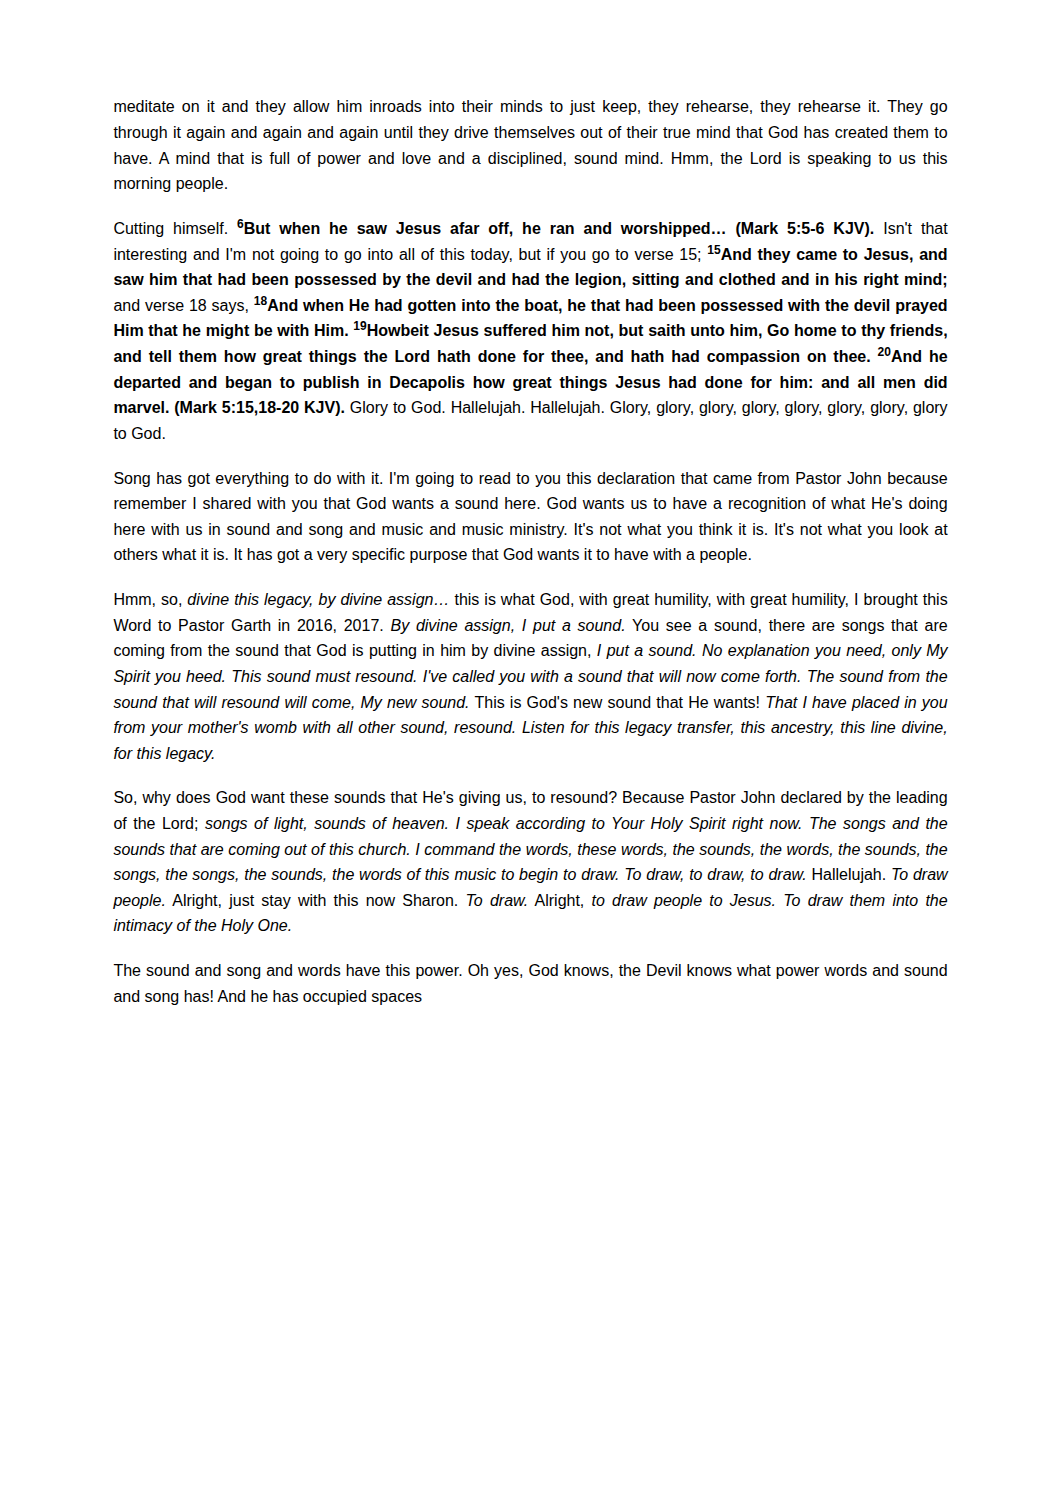meditate on it and they allow him inroads into their minds to just keep, they rehearse, they rehearse it. They go through it again and again and again until they drive themselves out of their true mind that God has created them to have. A mind that is full of power and love and a disciplined, sound mind. Hmm, the Lord is speaking to us this morning people.
Cutting himself. 6But when he saw Jesus afar off, he ran and worshipped… (Mark 5:5-6 KJV). Isn't that interesting and I'm not going to go into all of this today, but if you go to verse 15; 15And they came to Jesus, and saw him that had been possessed by the devil and had the legion, sitting and clothed and in his right mind; and verse 18 says, 18And when He had gotten into the boat, he that had been possessed with the devil prayed Him that he might be with Him. 19Howbeit Jesus suffered him not, but saith unto him, Go home to thy friends, and tell them how great things the Lord hath done for thee, and hath had compassion on thee. 20And he departed and began to publish in Decapolis how great things Jesus had done for him: and all men did marvel. (Mark 5:15,18-20 KJV). Glory to God. Hallelujah. Hallelujah. Glory, glory, glory, glory, glory, glory, glory, glory to God.
Song has got everything to do with it. I'm going to read to you this declaration that came from Pastor John because remember I shared with you that God wants a sound here. God wants us to have a recognition of what He's doing here with us in sound and song and music and music ministry. It's not what you think it is. It's not what you look at others what it is. It has got a very specific purpose that God wants it to have with a people.
Hmm, so, divine this legacy, by divine assign… this is what God, with great humility, with great humility, I brought this Word to Pastor Garth in 2016, 2017. By divine assign, I put a sound. You see a sound, there are songs that are coming from the sound that God is putting in him by divine assign, I put a sound. No explanation you need, only My Spirit you heed. This sound must resound. I've called you with a sound that will now come forth. The sound from the sound that will resound will come, My new sound. This is God's new sound that He wants! That I have placed in you from your mother's womb with all other sound, resound. Listen for this legacy transfer, this ancestry, this line divine, for this legacy.
So, why does God want these sounds that He's giving us, to resound? Because Pastor John declared by the leading of the Lord; songs of light, sounds of heaven. I speak according to Your Holy Spirit right now. The songs and the sounds that are coming out of this church. I command the words, these words, the sounds, the words, the sounds, the songs, the songs, the sounds, the words of this music to begin to draw. To draw, to draw, to draw. Hallelujah. To draw people. Alright, just stay with this now Sharon. To draw. Alright, to draw people to Jesus. To draw them into the intimacy of the Holy One.
The sound and song and words have this power. Oh yes, God knows, the Devil knows what power words and sound and song has! And he has occupied spaces